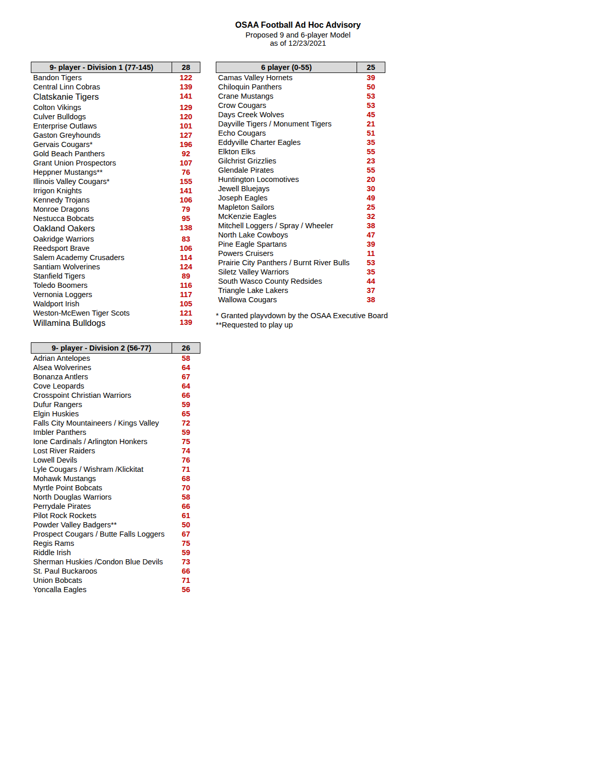OSAA Football Ad Hoc Advisory
Proposed 9 and 6-player Model
as of 12/23/2021
| 9- player - Division 1 (77-145) | 28 |
| --- | --- |
| Bandon Tigers | 122 |
| Central Linn Cobras | 139 |
| Clatskanie Tigers | 141 |
| Colton Vikings | 129 |
| Culver Bulldogs | 120 |
| Enterprise Outlaws | 101 |
| Gaston Greyhounds | 127 |
| Gervais Cougars* | 196 |
| Gold Beach Panthers | 92 |
| Grant Union Prospectors | 107 |
| Heppner Mustangs** | 76 |
| Illinois Valley Cougars* | 155 |
| Irrigon Knights | 141 |
| Kennedy Trojans | 106 |
| Monroe Dragons | 79 |
| Nestucca Bobcats | 95 |
| Oakland Oakers | 138 |
| Oakridge Warriors | 83 |
| Reedsport Brave | 106 |
| Salem Academy Crusaders | 114 |
| Santiam Wolverines | 124 |
| Stanfield Tigers | 89 |
| Toledo Boomers | 116 |
| Vernonia Loggers | 117 |
| Waldport Irish | 105 |
| Weston-McEwen Tiger Scots | 121 |
| Willamina Bulldogs | 139 |
| 9- player - Division 2 (56-77) | 26 |
| --- | --- |
| Adrian Antelopes | 58 |
| Alsea Wolverines | 64 |
| Bonanza Antlers | 67 |
| Cove Leopards | 64 |
| Crosspoint Christian Warriors | 66 |
| Dufur Rangers | 59 |
| Elgin Huskies | 65 |
| Falls City Mountaineers / Kings Valley | 72 |
| Imbler Panthers | 59 |
| Ione Cardinals / Arlington Honkers | 75 |
| Lost River Raiders | 74 |
| Lowell Devils | 76 |
| Lyle Cougars / Wishram /Klickitat | 71 |
| Mohawk Mustangs | 68 |
| Myrtle Point Bobcats | 70 |
| North Douglas Warriors | 58 |
| Perrydale Pirates | 66 |
| Pilot Rock Rockets | 61 |
| Powder Valley Badgers** | 50 |
| Prospect Cougars / Butte Falls Loggers | 67 |
| Regis Rams | 75 |
| Riddle Irish | 59 |
| Sherman Huskies /Condon Blue Devils | 73 |
| St. Paul Buckaroos | 66 |
| Union Bobcats | 71 |
| Yoncalla Eagles | 56 |
| 6 player (0-55) | 25 |
| --- | --- |
| Camas Valley Hornets | 39 |
| Chiloquin Panthers | 50 |
| Crane Mustangs | 53 |
| Crow Cougars | 53 |
| Days Creek Wolves | 45 |
| Dayville Tigers / Monument Tigers | 21 |
| Echo Cougars | 51 |
| Eddyville Charter Eagles | 35 |
| Elkton Elks | 55 |
| Gilchrist Grizzlies | 23 |
| Glendale Pirates | 55 |
| Huntington Locomotives | 20 |
| Jewell Bluejays | 30 |
| Joseph Eagles | 49 |
| Mapleton Sailors | 25 |
| McKenzie Eagles | 32 |
| Mitchell Loggers / Spray / Wheeler | 38 |
| North Lake Cowboys | 47 |
| Pine Eagle Spartans | 39 |
| Powers Cruisers | 11 |
| Prairie City Panthers / Burnt River Bulls | 53 |
| Siletz Valley Warriors | 35 |
| South Wasco County Redsides | 44 |
| Triangle Lake Lakers | 37 |
| Wallowa Cougars | 38 |
* Granted playvdown by the OSAA Executive Board
**Requested to play up